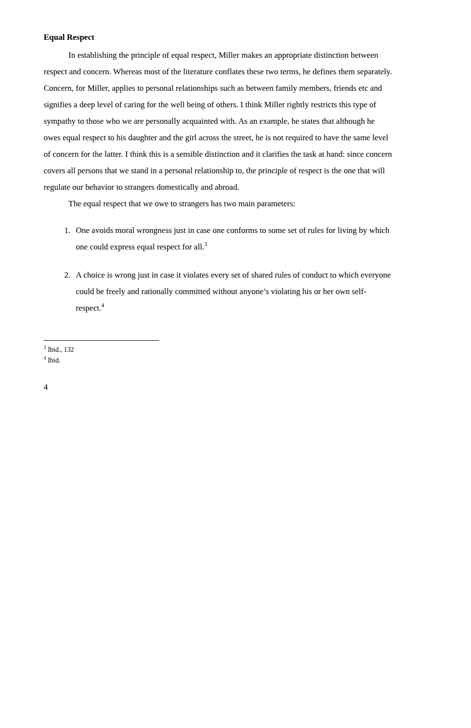Equal Respect
In establishing the principle of equal respect, Miller makes an appropriate distinction between respect and concern. Whereas most of the literature conflates these two terms, he defines them separately. Concern, for Miller, applies to personal relationships such as between family members, friends etc and signifies a deep level of caring for the well being of others. I think Miller rightly restricts this type of sympathy to those who we are personally acquainted with. As an example, he states that although he owes equal respect to his daughter and the girl across the street, he is not required to have the same level of concern for the latter. I think this is a sensible distinction and it clarifies the task at hand: since concern covers all persons that we stand in a personal relationship to, the principle of respect is the one that will regulate our behavior to strangers domestically and abroad.
The equal respect that we owe to strangers has two main parameters:
One avoids moral wrongness just in case one conforms to some set of rules for living by which one could express equal respect for all.3
A choice is wrong just in case it violates every set of shared rules of conduct to which everyone could be freely and rationally committed without anyone’s violating his or her own self-respect.4
3 Ibid., 132
4 Ibid.
4